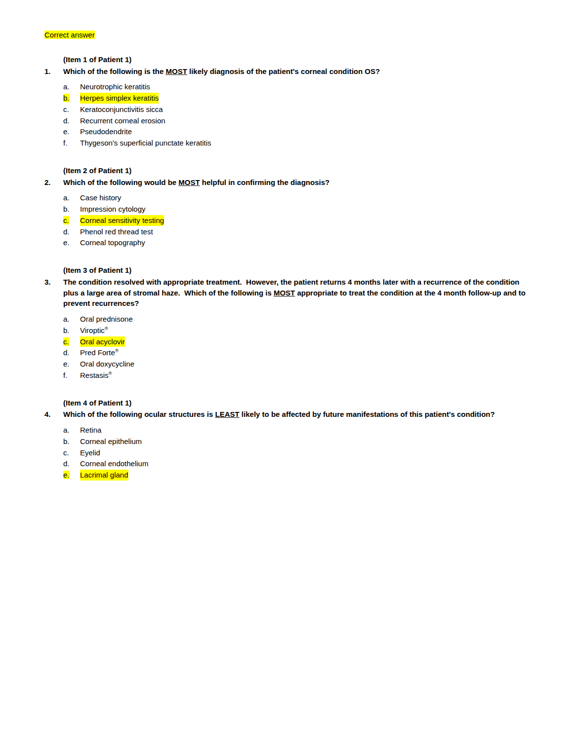Correct answer
(Item 1 of Patient 1)
1. Which of the following is the MOST likely diagnosis of the patient's corneal condition OS?
a. Neurotrophic keratitis
b. Herpes simplex keratitis
c. Keratoconjunctivitis sicca
d. Recurrent corneal erosion
e. Pseudodendrite
f. Thygeson's superficial punctate keratitis
(Item 2 of Patient 1)
2. Which of the following would be MOST helpful in confirming the diagnosis?
a. Case history
b. Impression cytology
c. Corneal sensitivity testing
d. Phenol red thread test
e. Corneal topography
(Item 3 of Patient 1)
3. The condition resolved with appropriate treatment. However, the patient returns 4 months later with a recurrence of the condition plus a large area of stromal haze. Which of the following is MOST appropriate to treat the condition at the 4 month follow-up and to prevent recurrences?
a. Oral prednisone
b. Viroptic®
c. Oral acyclovir
d. Pred Forte®
e. Oral doxycycline
f. Restasis®
(Item 4 of Patient 1)
4. Which of the following ocular structures is LEAST likely to be affected by future manifestations of this patient's condition?
a. Retina
b. Corneal epithelium
c. Eyelid
d. Corneal endothelium
e. Lacrimal gland